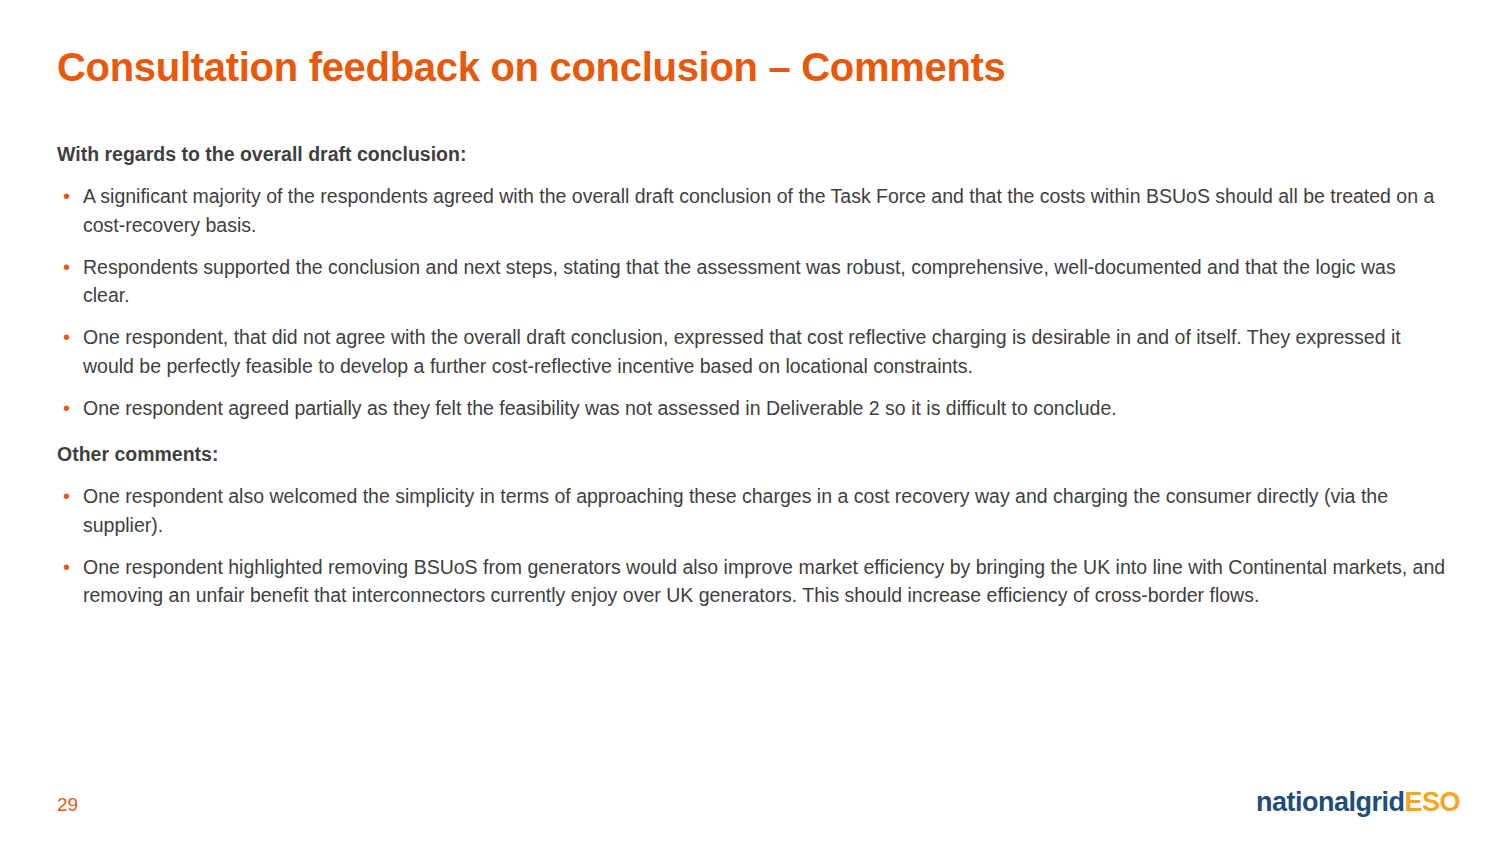Consultation feedback on conclusion – Comments
With regards to the overall draft conclusion:
A significant majority of the respondents agreed with the overall draft conclusion of the Task Force and that the costs within BSUoS should all be treated on a cost-recovery basis.
Respondents supported the conclusion and next steps, stating that the assessment was robust, comprehensive, well-documented and that the logic was clear.
One respondent, that did not agree with the overall draft conclusion, expressed that cost reflective charging is desirable in and of itself. They expressed it would be perfectly feasible to develop a further cost-reflective incentive based on locational constraints.
One respondent agreed partially as they felt the feasibility was not assessed in Deliverable 2 so it is difficult to conclude.
Other comments:
One respondent also welcomed the simplicity in terms of approaching these charges in a cost recovery way and charging the consumer directly (via the supplier).
One respondent highlighted removing BSUoS from generators would also improve market efficiency by bringing the UK into line with Continental markets, and removing an unfair benefit that interconnectors currently enjoy over UK generators. This should increase efficiency of cross-border flows.
29
national grid ESO